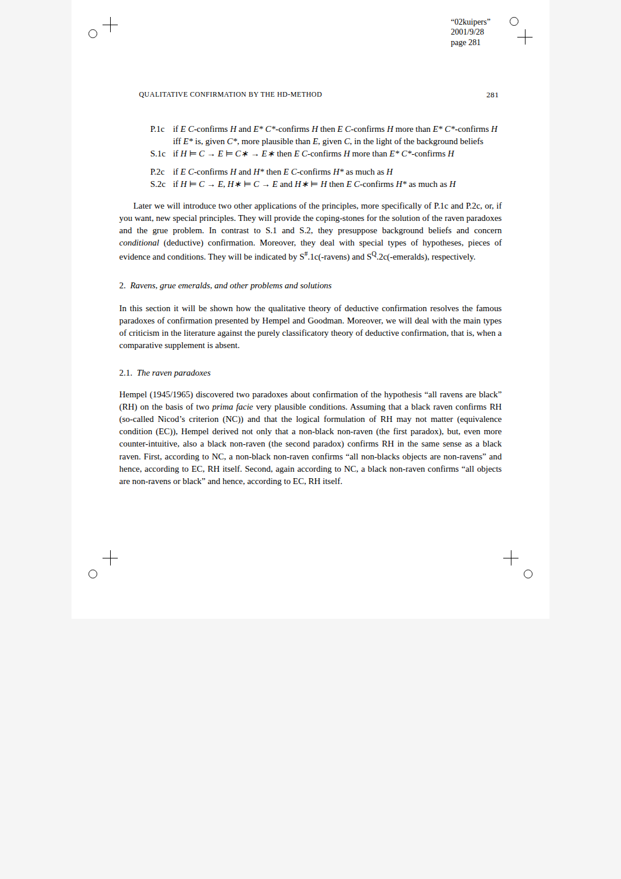“02kuipers”
2001/9/28
page 281
QUALITATIVE CONFIRMATION BY THE HD-METHOD 281
P.1c
if E C-confirms H and E* C*-confirms H then E C-confirms H more than E* C*-confirms H iff E* is, given C*, more plausible than E, given C, in the light of the background beliefs
S.1c
if H ⊨ C → E ⊨ C∗ → E∗ then E C-confirms H more than E* C*-confirms H
P.2c
if E C-confirms H and H* then E C-confirms H* as much as H
S.2c
if H ⊨ C → E, H∗ ⊨ C → E and H∗ ⊨ H then E C-confirms H* as much as H
Later we will introduce two other applications of the principles, more specifically of P.1c and P.2c, or, if you want, new special principles. They will provide the coping-stones for the solution of the raven paradoxes and the grue problem. In contrast to S.1 and S.2, they presuppose background beliefs and concern conditional (deductive) confirmation. Moreover, they deal with special types of hypotheses, pieces of evidence and conditions. They will be indicated by S#.1c(-ravens) and SQ.2c(-emeralds), respectively.
2. Ravens, grue emeralds, and other problems and solutions
In this section it will be shown how the qualitative theory of deductive confirmation resolves the famous paradoxes of confirmation presented by Hempel and Goodman. Moreover, we will deal with the main types of criticism in the literature against the purely classificatory theory of deductive confirmation, that is, when a comparative supplement is absent.
2.1. The raven paradoxes
Hempel (1945/1965) discovered two paradoxes about confirmation of the hypothesis “all ravens are black” (RH) on the basis of two prima facie very plausible conditions. Assuming that a black raven confirms RH (so-called Nicod’s criterion (NC)) and that the logical formulation of RH may not matter (equivalence condition (EC)), Hempel derived not only that a non-black non-raven (the first paradox), but, even more counter-intuitive, also a black non-raven (the second paradox) confirms RH in the same sense as a black raven. First, according to NC, a non-black non-raven confirms “all non-blacks objects are non-ravens” and hence, according to EC, RH itself. Second, again according to NC, a black non-raven confirms “all objects are non-ravens or black” and hence, according to EC, RH itself.